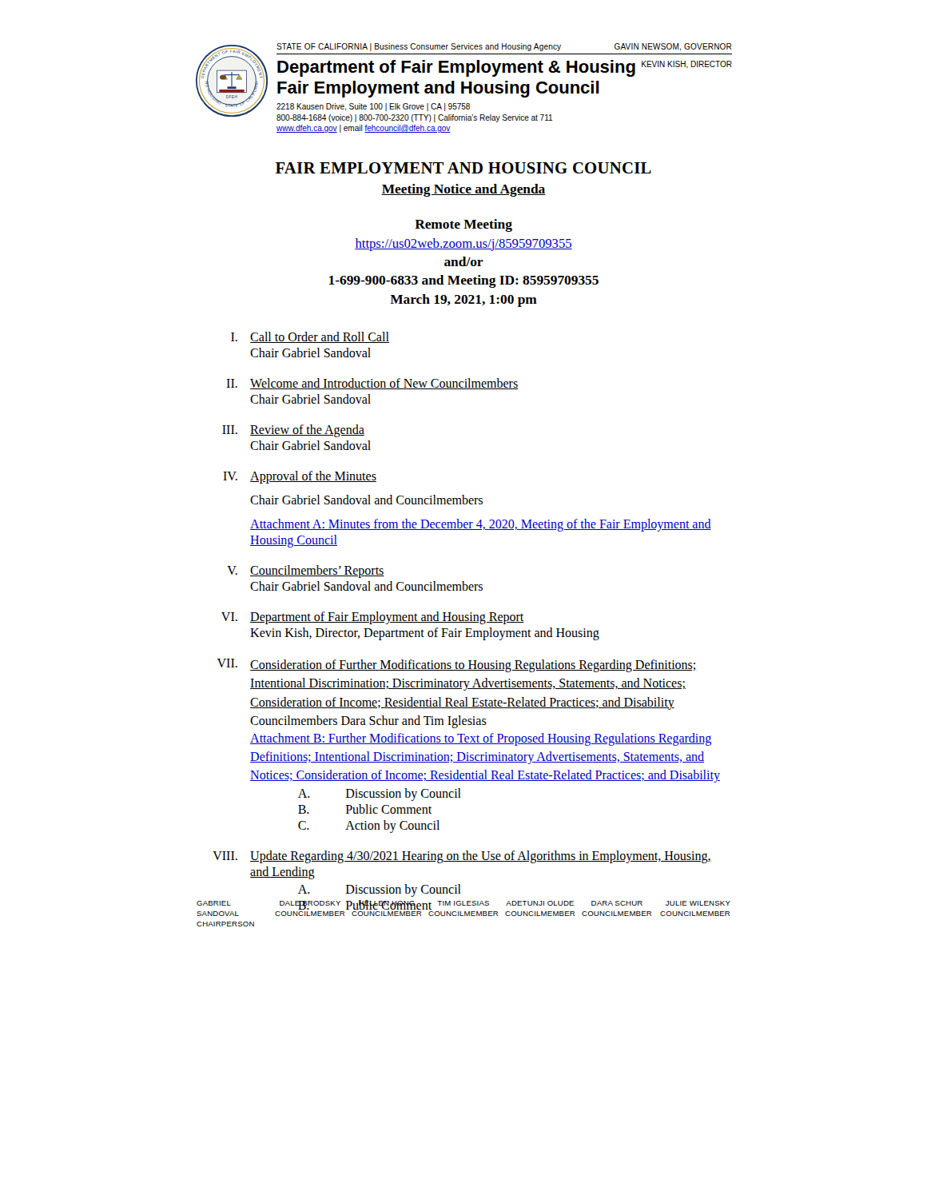DEPARTMENT OF FAIR EMPLOYMENT AND HOUSING · STATE OF CALIFORNIA DFEH
STATE OF CALIFORNIA | Business Consumer Services and Housing Agency
GAVIN NEWSOM, GOVERNOR
Department of Fair Employment & Housing
Fair Employment and Housing Council
KEVIN KISH, DIRECTOR
2218 Kausen Drive, Suite 100 | Elk Grove | CA | 95758
800-884-1684 (voice) | 800-700-2320 (TTY) | California’s Relay Service at 711
www.dfeh.ca.gov | email fehcouncil@dfeh.ca.gov
FAIR EMPLOYMENT AND HOUSING COUNCIL
Meeting Notice and Agenda
Remote Meeting
https://us02web.zoom.us/j/85959709355
and/or
1-699-900-6833 and Meeting ID: 85959709355
March 19, 2021, 1:00 pm
I.
Call to Order and Roll Call Chair Gabriel Sandoval
II.
Welcome and Introduction of New Councilmembers Chair Gabriel Sandoval
III.
Review of the Agenda Chair Gabriel Sandoval
IV.
Approval of the Minutes Chair Gabriel Sandoval and Councilmembers Attachment A: Minutes from the December 4, 2020, Meeting of the Fair Employment and Housing Council
V.
Councilmembers’ Reports Chair Gabriel Sandoval and Councilmembers
VI.
Department of Fair Employment and Housing Report Kevin Kish, Director, Department of Fair Employment and Housing
VII.
Consideration of Further Modifications to Housing Regulations Regarding Definitions; Intentional Discrimination; Discriminatory Advertisements, Statements, and Notices; Consideration of Income; Residential Real Estate-Related Practices; and Disability Councilmembers Dara Schur and Tim Iglesias Attachment B: Further Modifications to Text of Proposed Housing Regulations Regarding Definitions; Intentional Discrimination; Discriminatory Advertisements, Statements, and Notices; Consideration of Income; Residential Real Estate-Related Practices; and Disability
A. Discussion by Council
B. Public Comment
C. Action by Council
VIII.
Update Regarding 4/30/2021 Hearing on the Use of Algorithms in Employment, Housing, and Lending
A. Discussion by Council
B. Public Comment
| GABRIEL SANDOVAL CHAIRPERSON | DALE BRODSKY COUNCILMEMBER | HELLEN HONG COUNCILMEMBER | TIM IGLESIAS COUNCILMEMBER | ADETUNJI OLUDE COUNCILMEMBER | DARA SCHUR COUNCILMEMBER | JULIE WILENSKY COUNCILMEMBER |